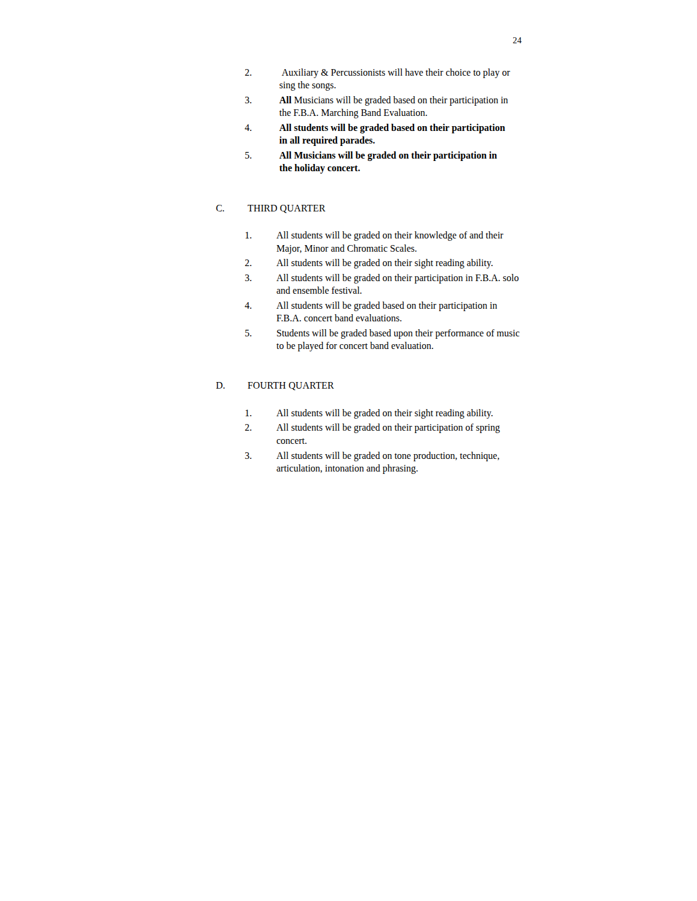24
| 2. | Auxiliary & Percussionists will have their choice to play or sing the songs. |
| 3. | All Musicians will be graded based on their participation in the F.B.A. Marching Band Evaluation. |
| 4. | All students will be graded based on their participation in all required parades. |
| 5. | All Musicians will be graded on their participation in the holiday concert. |
C. THIRD QUARTER
| 1. | All students will be graded on their knowledge of and their Major, Minor and Chromatic Scales. |
| 2. | All students will be graded on their sight reading ability. |
| 3. | All students will be graded on their participation in F.B.A. solo and ensemble festival. |
| 4. | All students will be graded based on their participation in F.B.A. concert band evaluations. |
| 5. | Students will be graded based upon their performance of music to be played for concert band evaluation. |
D. FOURTH QUARTER
| 1. | All students will be graded on their sight reading ability. |
| 2. | All students will be graded on their participation of spring concert. |
| 3. | All students will be graded on tone production, technique, articulation, intonation and phrasing. |